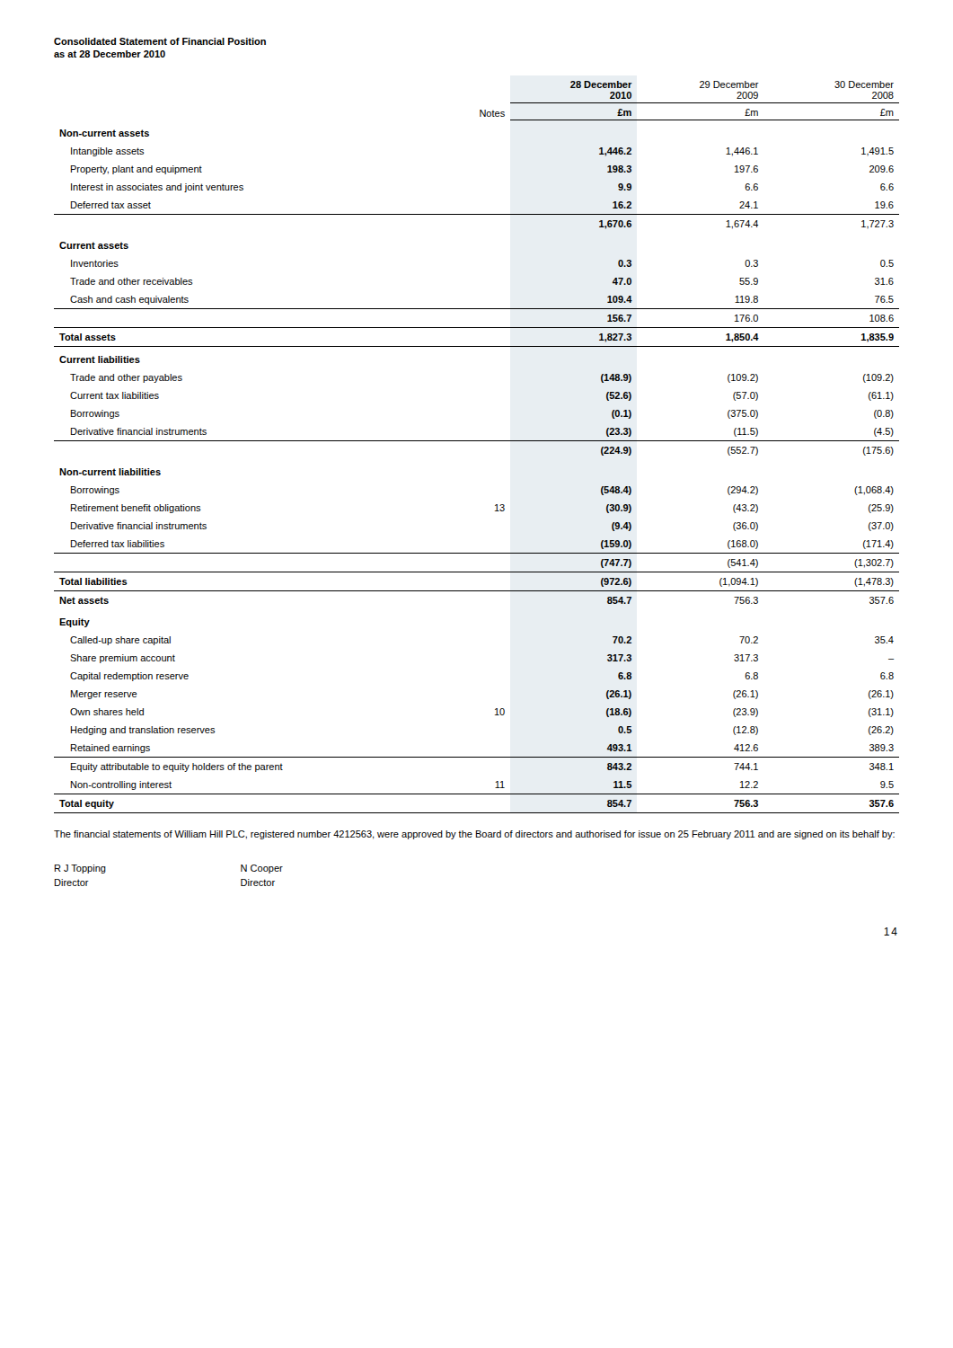Consolidated Statement of Financial Position
as at 28 December 2010
| | | 28 December 2010 | 29 December 2009 | 30 December 2008 |
| --- | --- | --- | --- | --- |
| | Notes | £m | £m | £m |
| Non-current assets | | | | |
| Intangible assets | | 1,446.2 | 1,446.1 | 1,491.5 |
| Property, plant and equipment | | 198.3 | 197.6 | 209.6 |
| Interest in associates and joint ventures | | 9.9 | 6.6 | 6.6 |
| Deferred tax asset | | 16.2 | 24.1 | 19.6 |
| | | 1,670.6 | 1,674.4 | 1,727.3 |
| Current assets | | | | |
| Inventories | | 0.3 | 0.3 | 0.5 |
| Trade and other receivables | | 47.0 | 55.9 | 31.6 |
| Cash and cash equivalents | | 109.4 | 119.8 | 76.5 |
| | | 156.7 | 176.0 | 108.6 |
| Total assets | | 1,827.3 | 1,850.4 | 1,835.9 |
| Current liabilities | | | | |
| Trade and other payables | | (148.9) | (109.2) | (109.2) |
| Current tax liabilities | | (52.6) | (57.0) | (61.1) |
| Borrowings | | (0.1) | (375.0) | (0.8) |
| Derivative financial instruments | | (23.3) | (11.5) | (4.5) |
| | | (224.9) | (552.7) | (175.6) |
| Non-current liabilities | | | | |
| Borrowings | | (548.4) | (294.2) | (1,068.4) |
| Retirement benefit obligations | 13 | (30.9) | (43.2) | (25.9) |
| Derivative financial instruments | | (9.4) | (36.0) | (37.0) |
| Deferred tax liabilities | | (159.0) | (168.0) | (171.4) |
| | | (747.7) | (541.4) | (1,302.7) |
| Total liabilities | | (972.6) | (1,094.1) | (1,478.3) |
| Net assets | | 854.7 | 756.3 | 357.6 |
| Equity | | | | |
| Called-up share capital | | 70.2 | 70.2 | 35.4 |
| Share premium account | | 317.3 | 317.3 | – |
| Capital redemption reserve | | 6.8 | 6.8 | 6.8 |
| Merger reserve | | (26.1) | (26.1) | (26.1) |
| Own shares held | 10 | (18.6) | (23.9) | (31.1) |
| Hedging and translation reserves | | 0.5 | (12.8) | (26.2) |
| Retained earnings | | 493.1 | 412.6 | 389.3 |
| Equity attributable to equity holders of the parent | | 843.2 | 744.1 | 348.1 |
| Non-controlling interest | 11 | 11.5 | 12.2 | 9.5 |
| Total equity | | 854.7 | 756.3 | 357.6 |
The financial statements of William Hill PLC, registered number 4212563, were approved by the Board of directors and authorised for issue on 25 February 2011 and are signed on its behalf by:
| R J Topping | N Cooper |
| Director | Director |
14